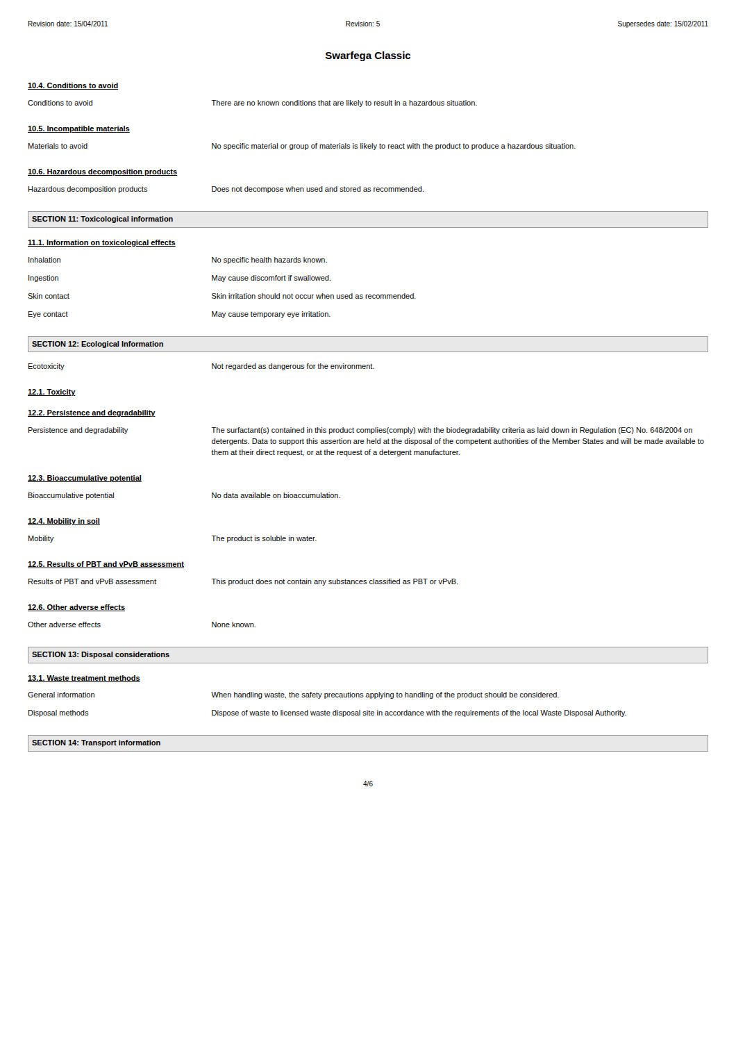Revision date: 15/04/2011 Revision: 5 Supersedes date: 15/02/2011
Swarfega Classic
10.4. Conditions to avoid
| Conditions to avoid | There are no known conditions that are likely to result in a hazardous situation. |
10.5. Incompatible materials
| Materials to avoid | No specific material or group of materials is likely to react with the product to produce a hazardous situation. |
10.6. Hazardous decomposition products
| Hazardous decomposition products | Does not decompose when used and stored as recommended. |
SECTION 11: Toxicological information
11.1. Information on toxicological effects
| Inhalation | No specific health hazards known. |
| Ingestion | May cause discomfort if swallowed. |
| Skin contact | Skin irritation should not occur when used as recommended. |
| Eye contact | May cause temporary eye irritation. |
SECTION 12: Ecological Information
| Ecotoxicity | Not regarded as dangerous for the environment. |
12.1. Toxicity
12.2. Persistence and degradability
| Persistence and degradability | The surfactant(s) contained in this product complies(comply) with the biodegradability criteria as laid down in Regulation (EC) No. 648/2004 on detergents. Data to support this assertion are held at the disposal of the competent authorities of the Member States and will be made available to them at their direct request, or at the request of a detergent manufacturer. |
12.3. Bioaccumulative potential
| Bioaccumulative potential | No data available on bioaccumulation. |
12.4. Mobility in soil
| Mobility | The product is soluble in water. |
12.5. Results of PBT and vPvB assessment
| Results of PBT and vPvB assessment | This product does not contain any substances classified as PBT or vPvB. |
12.6. Other adverse effects
| Other adverse effects | None known. |
SECTION 13: Disposal considerations
13.1. Waste treatment methods
| General information | When handling waste, the safety precautions applying to handling of the product should be considered. |
| Disposal methods | Dispose of waste to licensed waste disposal site in accordance with the requirements of the local Waste Disposal Authority. |
SECTION 14: Transport information
4/6